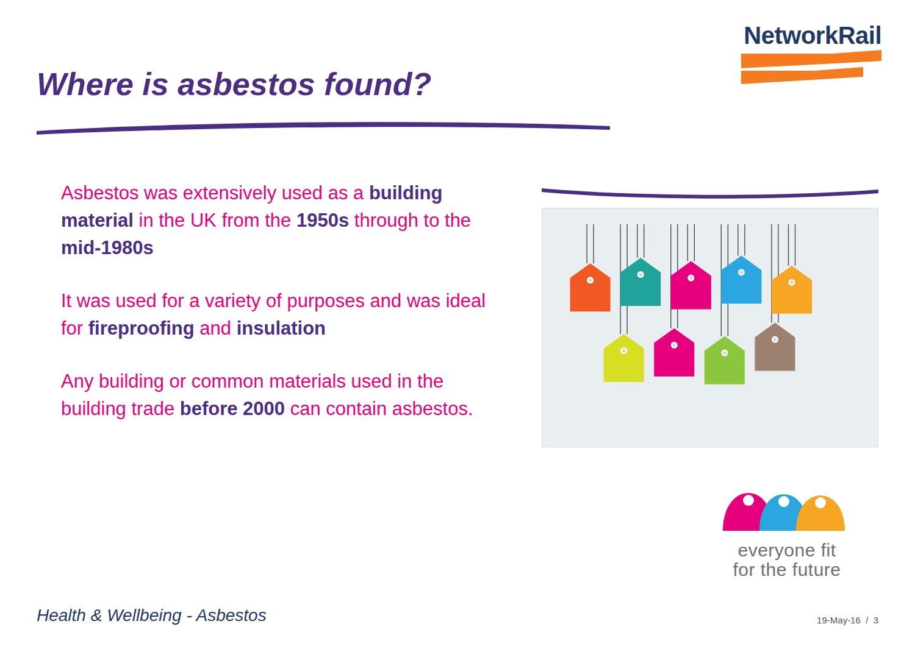NetworkRail
Where is asbestos found?
Asbestos was extensively used as a building material in the UK from the 1950s through to the mid-1980s
It was used for a variety of purposes and was ideal for fireproofing and insulation
Any building or common materials used in the building trade before 2000 can contain asbestos.
everyone fit
for the future
Health & Wellbeing - Asbestos
19-May-16 / 3